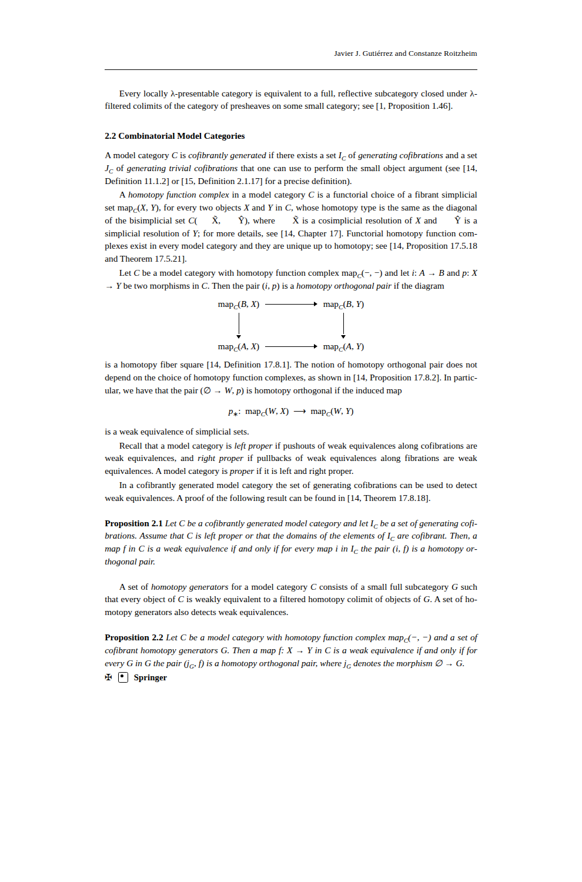Javier J. Gutiérrez and Constanze Roitzheim
Every locally λ-presentable category is equivalent to a full, reflective subcategory closed under λ-filtered colimits of the category of presheaves on some small category; see [1, Proposition 1.46].
2.2 Combinatorial Model Categories
A model category C is cofibrantly generated if there exists a set IC of generating cofibrations and a set JC of generating trivial cofibrations that one can use to perform the small object argument (see [14, Definition 11.1.2] or [15, Definition 2.1.17] for a precise definition).
A homotopy function complex in a model category C is a functorial choice of a fibrant simplicial set mapC(X, Y), for every two objects X and Y in C, whose homotopy type is the same as the diagonal of the bisimplicial set C(X̃, Ŷ), where X̃ is a cosimplicial resolution of X and Ŷ is a simplicial resolution of Y; for more details, see [14, Chapter 17]. Functorial homotopy function complexes exist in every model category and they are unique up to homotopy; see [14, Proposition 17.5.18 and Theorem 17.5.21].
Let C be a model category with homotopy function complex mapC(−, −) and let i: A → B and p: X → Y be two morphisms in C. Then the pair (i, p) is a homotopy orthogonal pair if the diagram
| map C ( B , X ) | | map C ( B , Y ) |
| map C ( A , X ) | | map C ( A , Y ) |
is a homotopy fiber square [14, Definition 17.8.1]. The notion of homotopy orthogonal pair does not depend on the choice of homotopy function complexes, as shown in [14, Proposition 17.8.2]. In particular, we have that the pair (∅ → W, p) is homotopy orthogonal if the induced map
p∗: mapC(W, X) ⟶ mapC(W, Y)
is a weak equivalence of simplicial sets.
Recall that a model category is left proper if pushouts of weak equivalences along cofibrations are weak equivalences, and right proper if pullbacks of weak equivalences along fibrations are weak equivalences. A model category is proper if it is left and right proper.
In a cofibrantly generated model category the set of generating cofibrations can be used to detect weak equivalences. A proof of the following result can be found in [14, Theorem 17.8.18].
Proposition 2.1 Let C be a cofibrantly generated model category and let IC be a set of generating cofibrations. Assume that C is left proper or that the domains of the elements of IC are cofibrant. Then, a map f in C is a weak equivalence if and only if for every map i in IC the pair (i, f) is a homotopy orthogonal pair.
A set of homotopy generators for a model category C consists of a small full subcategory G such that every object of C is weakly equivalent to a filtered homotopy colimit of objects of G. A set of homotopy generators also detects weak equivalences.
Proposition 2.2 Let C be a model category with homotopy function complex mapC(−, −) and a set of cofibrant homotopy generators G. Then a map f: X → Y in C is a weak equivalence if and only if for every G in G the pair (jG, f) is a homotopy orthogonal pair, where jG denotes the morphism ∅ → G.
✠ Springer